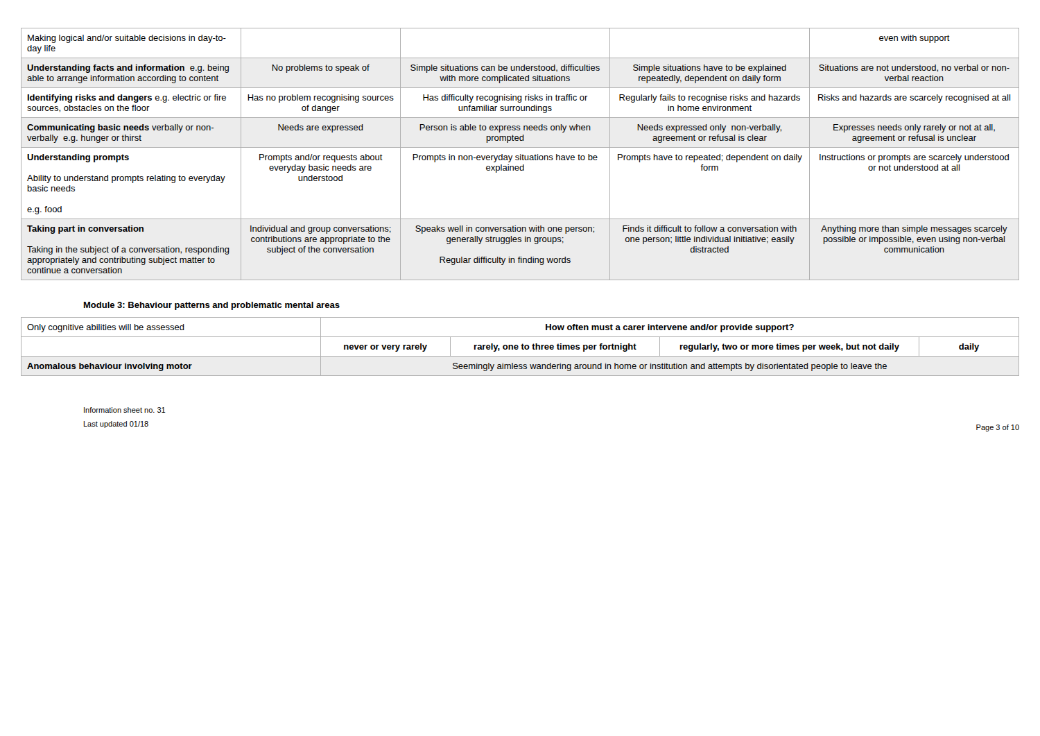| Making logical and/or suitable decisions in day-to-day life | | | | even with support |
| Understanding facts and information e.g. being able to arrange information according to content | No problems to speak of | Simple situations can be understood, difficulties with more complicated situations | Simple situations have to be explained repeatedly, dependent on daily form | Situations are not understood, no verbal or non-verbal reaction |
| Identifying risks and dangers e.g. electric or fire sources, obstacles on the floor | Has no problem recognising sources of danger | Has difficulty recognising risks in traffic or unfamiliar surroundings | Regularly fails to recognise risks and hazards in home environment | Risks and hazards are scarcely recognised at all |
| Communicating basic needs verbally or non-verbally e.g. hunger or thirst | Needs are expressed | Person is able to express needs only when prompted | Needs expressed only non-verbally, agreement or refusal is clear | Expresses needs only rarely or not at all, agreement or refusal is unclear |
| Understanding prompts Ability to understand prompts relating to everyday basic needs e.g. food | Prompts and/or requests about everyday basic needs are understood | Prompts in non-everyday situations have to be explained | Prompts have to repeated; dependent on daily form | Instructions or prompts are scarcely understood or not understood at all |
| Taking part in conversation Taking in the subject of a conversation, responding appropriately and contributing subject matter to continue a conversation | Individual and group conversations; contributions are appropriate to the subject of the conversation | Speaks well in conversation with one person; generally struggles in groups; Regular difficulty in finding words | Finds it difficult to follow a conversation with one person; little individual initiative; easily distracted | Anything more than simple messages scarcely possible or impossible, even using non-verbal communication |
Module 3: Behaviour patterns and problematic mental areas
| Only cognitive abilities will be assessed | How often must a carer intervene and/or provide support? |
| | never or very rarely | rarely, one to three times per fortnight | regularly, two or more times per week, but not daily | daily |
| Anomalous behaviour involving motor | Seemingly aimless wandering around in home or institution and attempts by disorientated people to leave the |
Information sheet no. 31
Last updated 01/18
Page 3 of 10